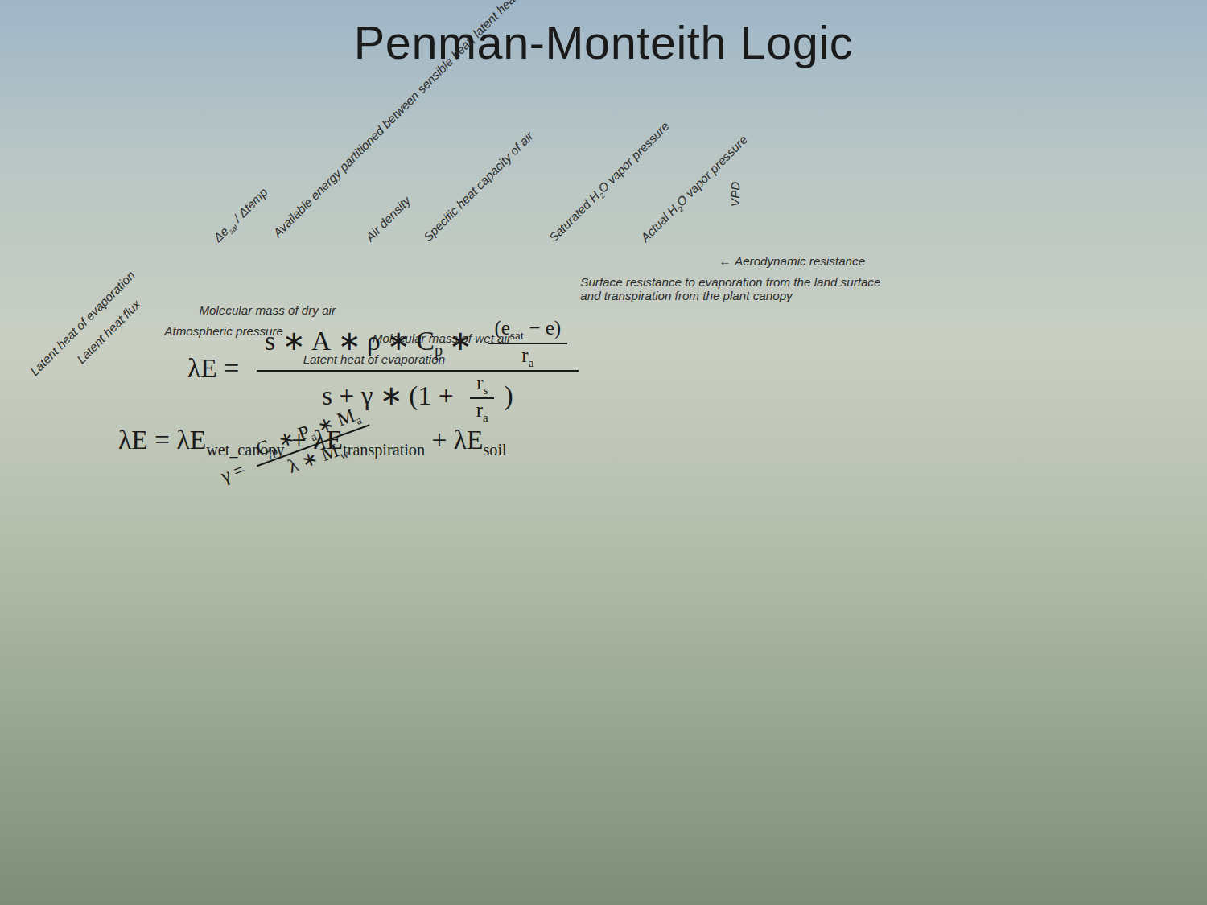Penman-Monteith Logic
Latent heat of evaporation
Latent heat flux
Δesat / Δtemp
Available energy partitioned between sensible heat, latent heat and soil heat fluxes
Air density
Specific heat capacity of air
Saturated H2O vapor pressure
Actual H2O vapor pressure
VPD
← Aerodynamic resistance
Surface resistance to evaporation from the land surface and transpiration from the plant canopy
Molecular mass of dry air
Atmospheric pressure
Molecular mass of wet air
Latent heat of evaporation
λE = s ∗ A ∗ ρ ∗ Cp ∗ (esat − e) ra s + γ ∗ (1 + rs ra )
γ = Cp ∗ Pa ∗ Ma λ ∗ Mw
λE = λEwet_canopy + λEtranspiration + λEsoil